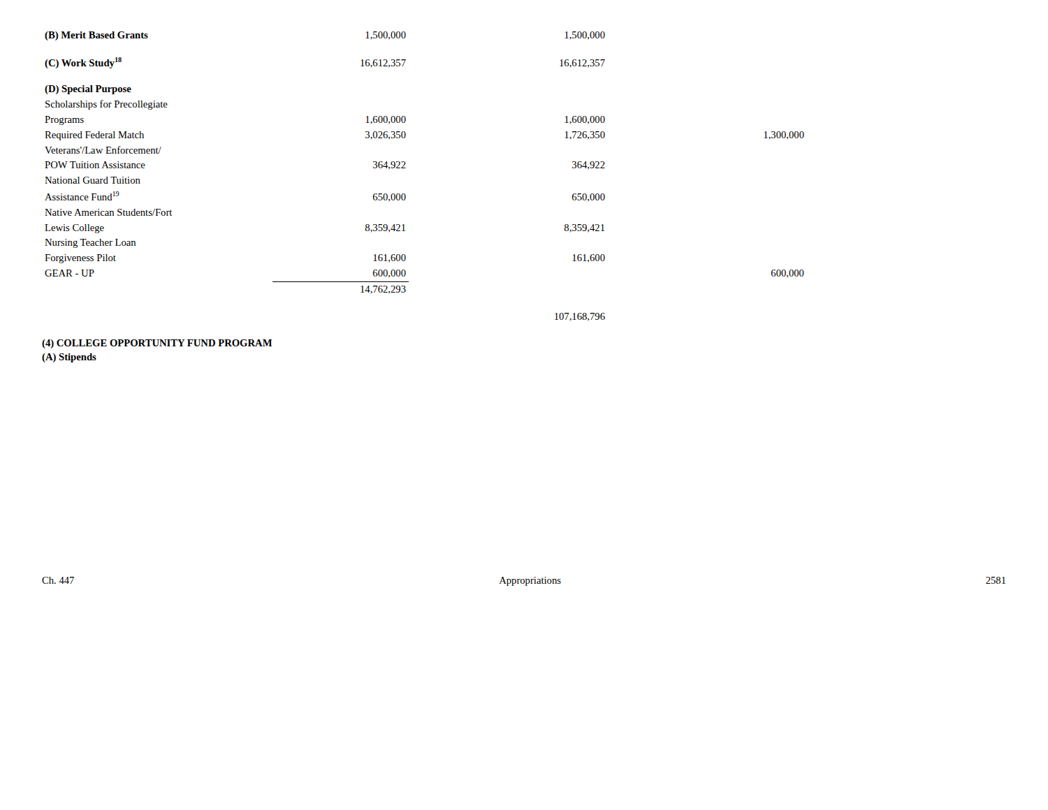| (B) Merit Based Grants | 1,500,000 | | 1,500,000 | | | | |
| (C) Work Study 18 | 16,612,357 | | 16,612,357 | | | | |
| (D) Special Purpose | | | | | | | |
| Scholarships for Precollegiate | | | | | | | |
| Programs | 1,600,000 | | 1,600,000 | | | | |
| Required Federal Match | 3,026,350 | | 1,726,350 | | 1,300,000 | | |
| Veterans'/Law Enforcement/ | | | | | | | |
| POW Tuition Assistance | 364,922 | | 364,922 | | | | |
| National Guard Tuition | | | | | | | |
| Assistance Fund 19 | 650,000 | | 650,000 | | | | |
| Native American Students/Fort | | | | | | | |
| Lewis College | 8,359,421 | | 8,359,421 | | | | |
| Nursing Teacher Loan | | | | | | | |
| Forgiveness Pilot | 161,600 | | 161,600 | | | | |
| GEAR - UP | 600,000 | | | | 600,000 | | |
| | 14,762,293 | | | | | | |
| | | | 107,168,796 | | | | |
(4) COLLEGE OPPORTUNITY FUND PROGRAM
(A) Stipends
Ch. 447
Appropriations
2581